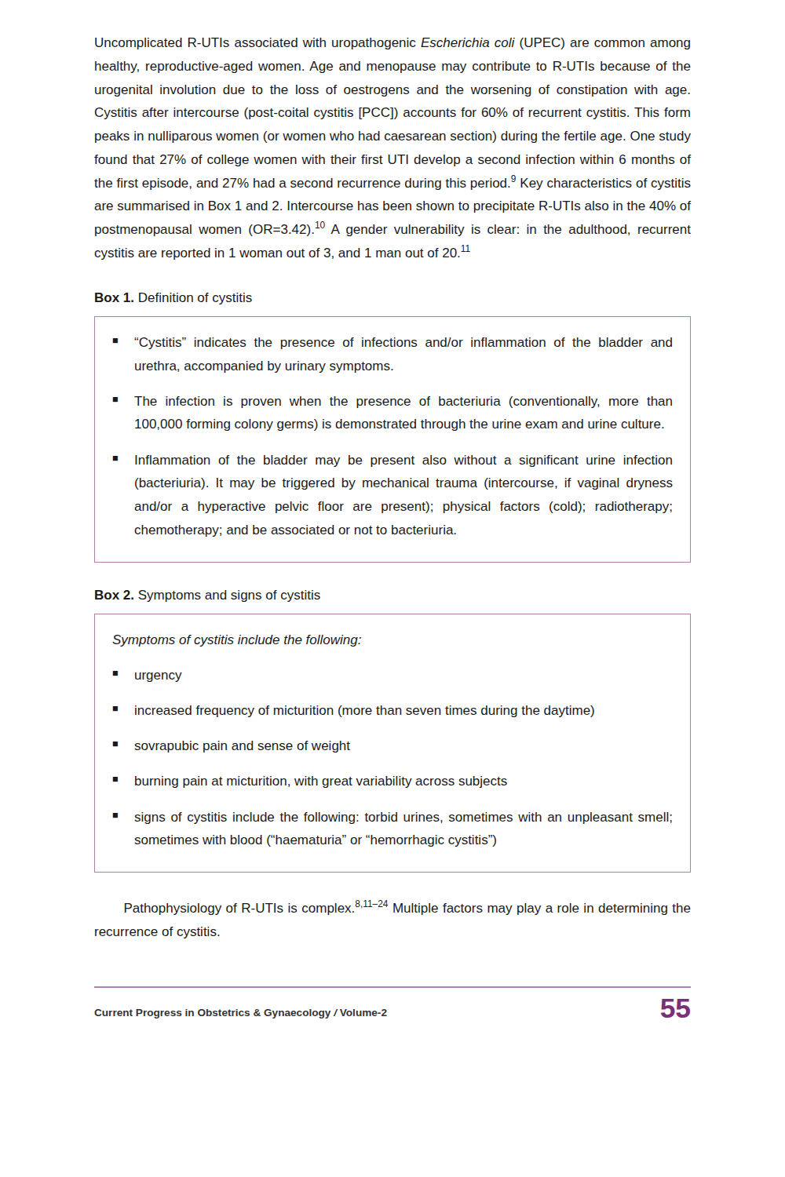Uncomplicated R-UTIs associated with uropathogenic Escherichia coli (UPEC) are common among healthy, reproductive-aged women. Age and menopause may contribute to R-UTIs because of the urogenital involution due to the loss of oestrogens and the worsening of constipation with age. Cystitis after intercourse (post-coital cystitis [PCC]) accounts for 60% of recurrent cystitis. This form peaks in nulliparous women (or women who had caesarean section) during the fertile age. One study found that 27% of college women with their first UTI develop a second infection within 6 months of the first episode, and 27% had a second recurrence during this period.9 Key characteristics of cystitis are summarised in Box 1 and 2. Intercourse has been shown to precipitate R-UTIs also in the 40% of postmenopausal women (OR=3.42).10 A gender vulnerability is clear: in the adulthood, recurrent cystitis are reported in 1 woman out of 3, and 1 man out of 20.11
Box 1. Definition of cystitis
“Cystitis” indicates the presence of infections and/or inflammation of the bladder and urethra, accompanied by urinary symptoms.
The infection is proven when the presence of bacteriuria (conventionally, more than 100,000 forming colony germs) is demonstrated through the urine exam and urine culture.
Inflammation of the bladder may be present also without a significant urine infection (bacteriuria). It may be triggered by mechanical trauma (intercourse, if vaginal dryness and/or a hyperactive pelvic floor are present); physical factors (cold); radiotherapy; chemotherapy; and be associated or not to bacteriuria.
Box 2. Symptoms and signs of cystitis
Symptoms of cystitis include the following:
urgency
increased frequency of micturition (more than seven times during the daytime)
sovrapubic pain and sense of weight
burning pain at micturition, with great variability across subjects
signs of cystitis include the following: torbid urines, sometimes with an unpleasant smell; sometimes with blood (“haematuria” or “hemorrhagic cystitis”)
Pathophysiology of R-UTIs is complex.8,11–24 Multiple factors may play a role in determining the recurrence of cystitis.
Current Progress in Obstetrics & Gynaecology / Volume-2 55